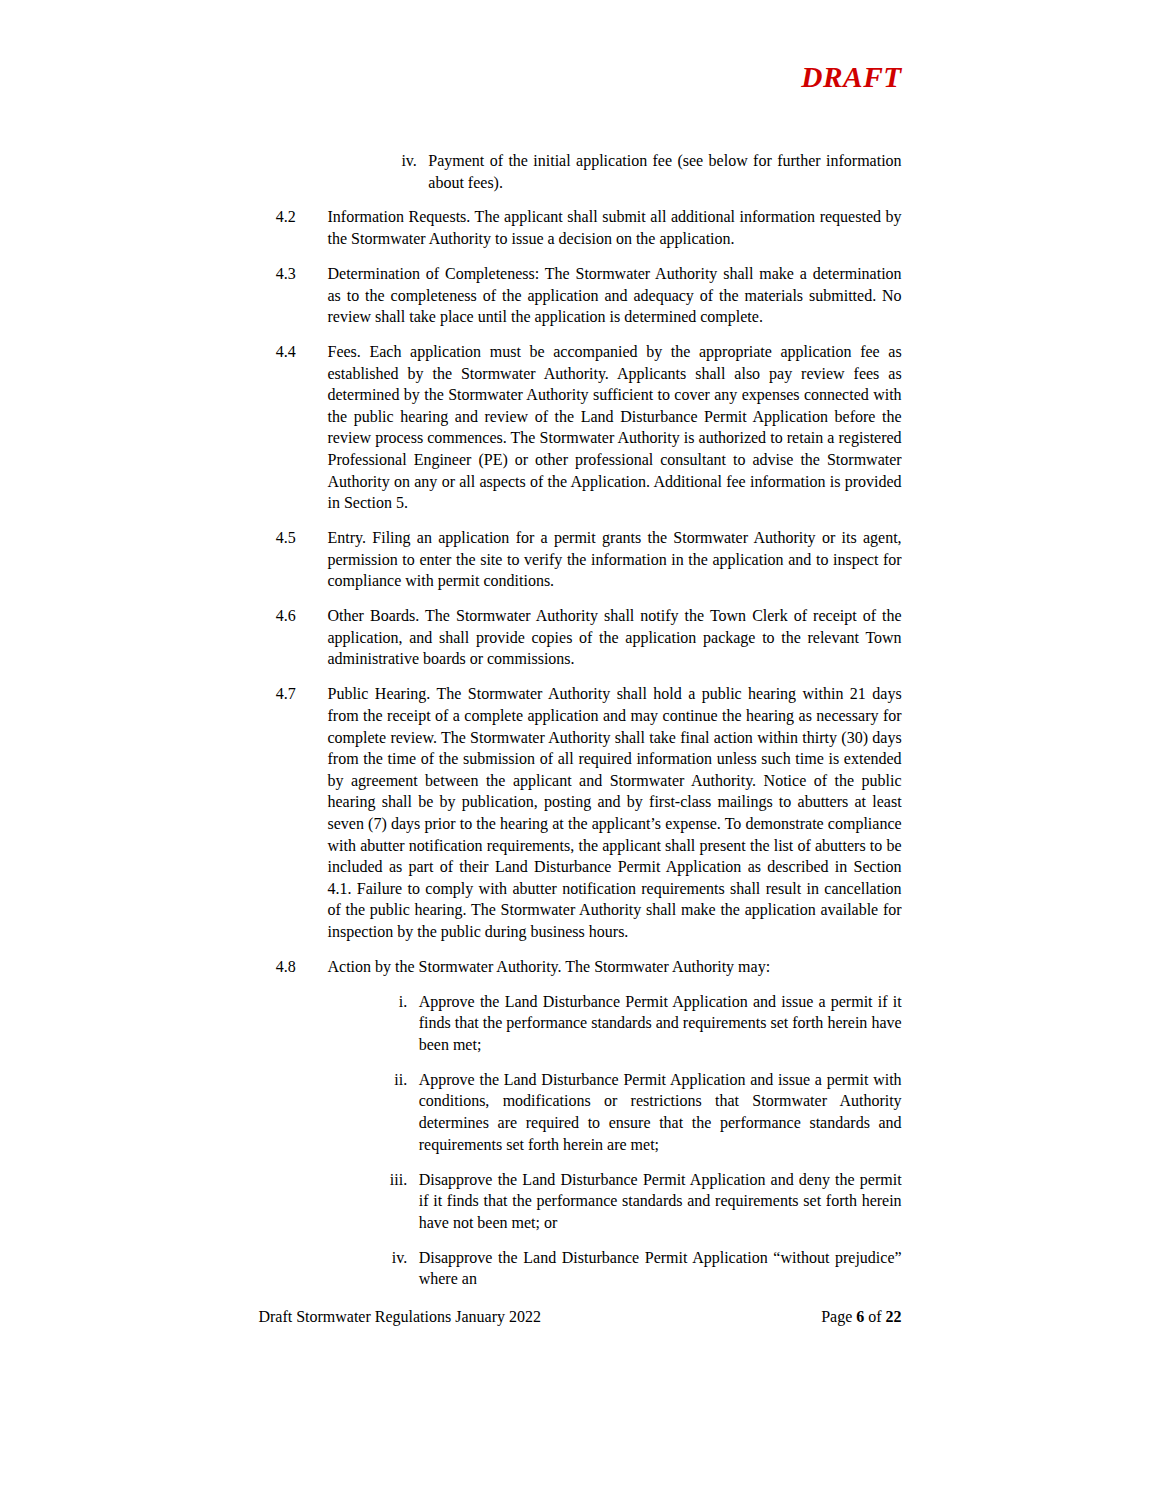DRAFT
iv.
Payment of the initial application fee (see below for further information about fees).
4.2
Information Requests. The applicant shall submit all additional information requested by the Stormwater Authority to issue a decision on the application.
4.3
Determination of Completeness: The Stormwater Authority shall make a determination as to the completeness of the application and adequacy of the materials submitted. No review shall take place until the application is determined complete.
4.4
Fees. Each application must be accompanied by the appropriate application fee as established by the Stormwater Authority. Applicants shall also pay review fees as determined by the Stormwater Authority sufficient to cover any expenses connected with the public hearing and review of the Land Disturbance Permit Application before the review process commences. The Stormwater Authority is authorized to retain a registered Professional Engineer (PE) or other professional consultant to advise the Stormwater Authority on any or all aspects of the Application. Additional fee information is provided in Section 5.
4.5
Entry. Filing an application for a permit grants the Stormwater Authority or its agent, permission to enter the site to verify the information in the application and to inspect for compliance with permit conditions.
4.6
Other Boards. The Stormwater Authority shall notify the Town Clerk of receipt of the application, and shall provide copies of the application package to the relevant Town administrative boards or commissions.
4.7
Public Hearing. The Stormwater Authority shall hold a public hearing within 21 days from the receipt of a complete application and may continue the hearing as necessary for complete review. The Stormwater Authority shall take final action within thirty (30) days from the time of the submission of all required information unless such time is extended by agreement between the applicant and Stormwater Authority. Notice of the public hearing shall be by publication, posting and by first-class mailings to abutters at least seven (7) days prior to the hearing at the applicant’s expense. To demonstrate compliance with abutter notification requirements, the applicant shall present the list of abutters to be included as part of their Land Disturbance Permit Application as described in Section 4.1. Failure to comply with abutter notification requirements shall result in cancellation of the public hearing. The Stormwater Authority shall make the application available for inspection by the public during business hours.
4.8
Action by the Stormwater Authority. The Stormwater Authority may:
i.
Approve the Land Disturbance Permit Application and issue a permit if it finds that the performance standards and requirements set forth herein have been met;
ii.
Approve the Land Disturbance Permit Application and issue a permit with conditions, modifications or restrictions that Stormwater Authority determines are required to ensure that the performance standards and requirements set forth herein are met;
iii.
Disapprove the Land Disturbance Permit Application and deny the permit if it finds that the performance standards and requirements set forth herein have not been met; or
iv.
Disapprove the Land Disturbance Permit Application “without prejudice” where an
Draft Stormwater Regulations January 2022
Page 6 of 22